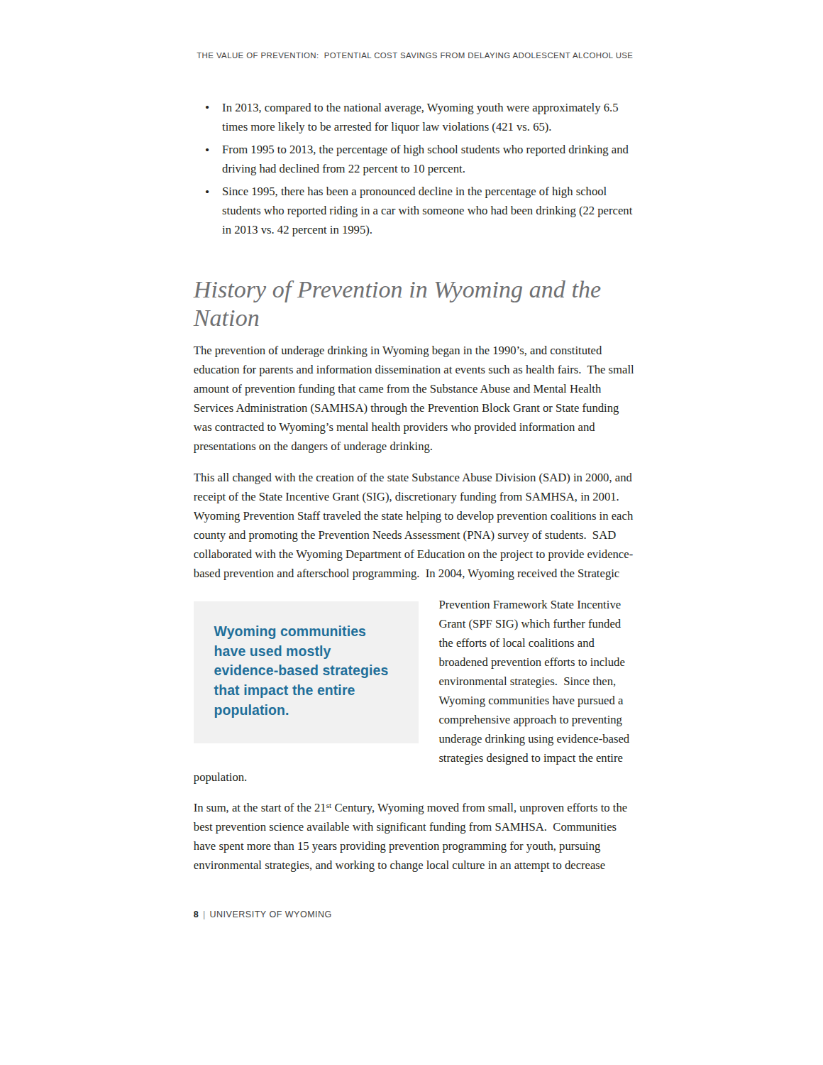The Value of Prevention: Potential Cost Savings from Delaying Adolescent Alcohol Use
In 2013, compared to the national average, Wyoming youth were approximately 6.5 times more likely to be arrested for liquor law violations (421 vs. 65).
From 1995 to 2013, the percentage of high school students who reported drinking and driving had declined from 22 percent to 10 percent.
Since 1995, there has been a pronounced decline in the percentage of high school students who reported riding in a car with someone who had been drinking (22 percent in 2013 vs. 42 percent in 1995).
History of Prevention in Wyoming and the Nation
The prevention of underage drinking in Wyoming began in the 1990’s, and constituted education for parents and information dissemination at events such as health fairs. The small amount of prevention funding that came from the Substance Abuse and Mental Health Services Administration (SAMHSA) through the Prevention Block Grant or State funding was contracted to Wyoming’s mental health providers who provided information and presentations on the dangers of underage drinking.
This all changed with the creation of the state Substance Abuse Division (SAD) in 2000, and receipt of the State Incentive Grant (SIG), discretionary funding from SAMHSA, in 2001. Wyoming Prevention Staff traveled the state helping to develop prevention coalitions in each county and promoting the Prevention Needs Assessment (PNA) survey of students. SAD collaborated with the Wyoming Department of Education on the project to provide evidence-based prevention and afterschool programming. In 2004, Wyoming received the Strategic
Wyoming communities have used mostly evidence-based strategies that impact the entire population.
Prevention Framework State Incentive Grant (SPF SIG) which further funded the efforts of local coalitions and broadened prevention efforts to include environmental strategies. Since then, Wyoming communities have pursued a comprehensive approach to preventing underage drinking using evidence-based strategies designed to impact the entire population.
In sum, at the start of the 21st Century, Wyoming moved from small, unproven efforts to the best prevention science available with significant funding from SAMHSA. Communities have spent more than 15 years providing prevention programming for youth, pursuing environmental strategies, and working to change local culture in an attempt to decrease
8|UNIVERSITY OF WYOMING